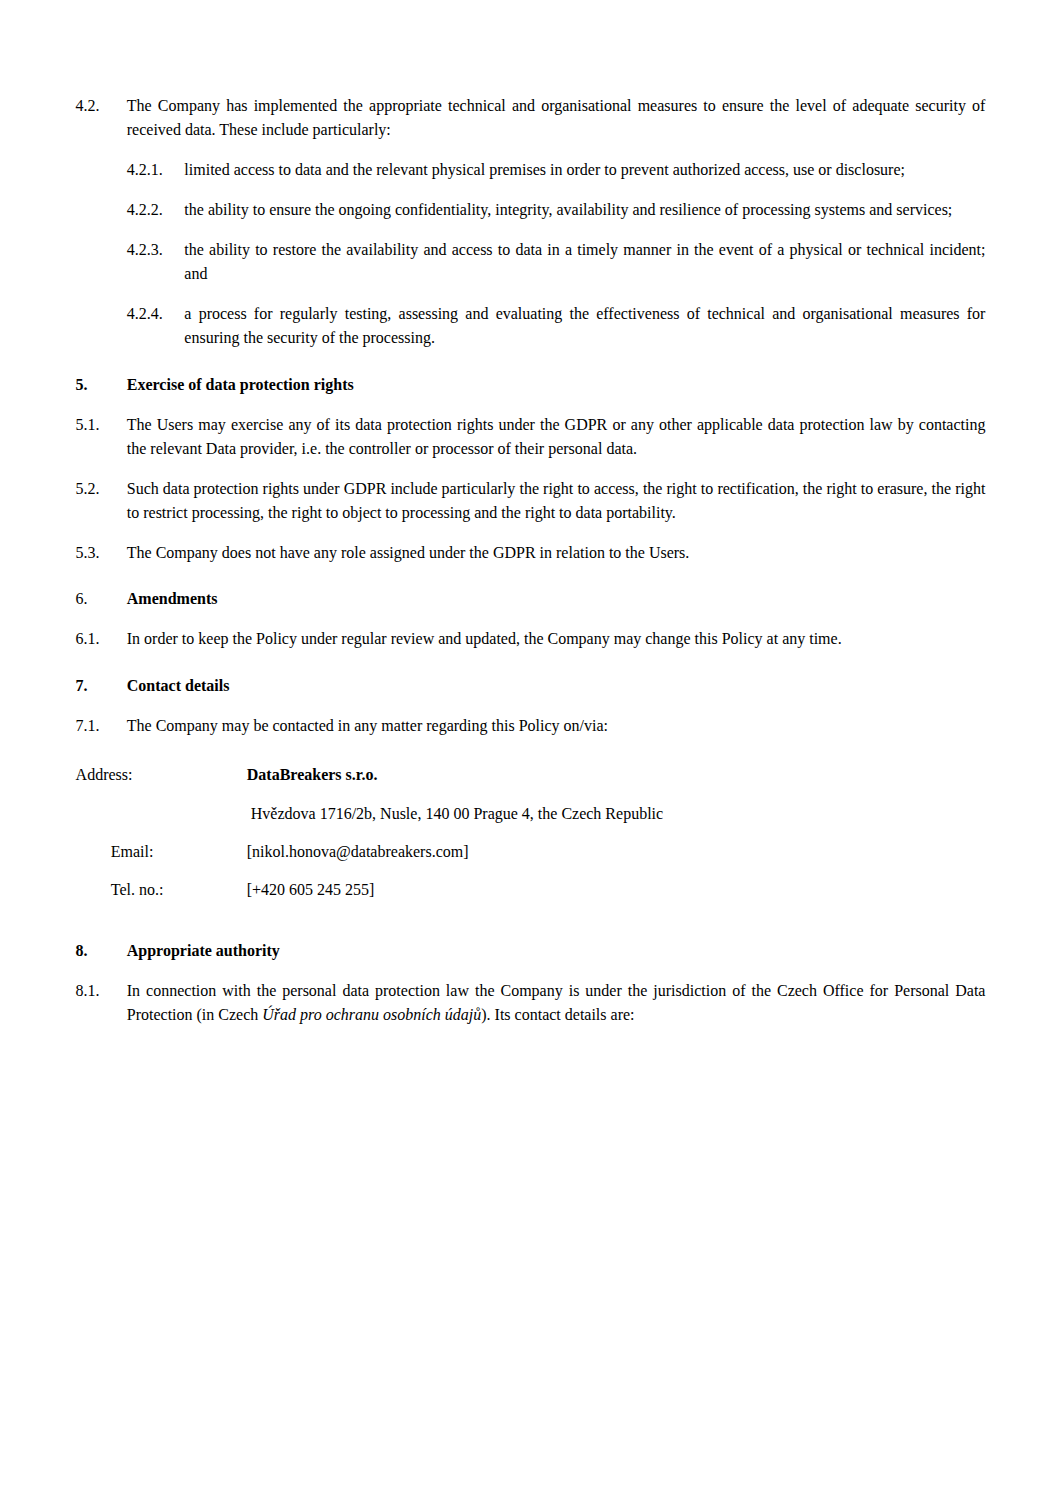4.2.
The Company has implemented the appropriate technical and organisational measures to ensure the level of adequate security of received data. These include particularly:
4.2.1.
limited access to data and the relevant physical premises in order to prevent authorized access, use or disclosure;
4.2.2.
the ability to ensure the ongoing confidentiality, integrity, availability and resilience of processing systems and services;
4.2.3.
the ability to restore the availability and access to data in a timely manner in the event of a physical or technical incident; and
4.2.4.
a process for regularly testing, assessing and evaluating the effectiveness of technical and organisational measures for ensuring the security of the processing.
5. Exercise of data protection rights
5.1.
The Users may exercise any of its data protection rights under the GDPR or any other applicable data protection law by contacting the relevant Data provider, i.e. the controller or processor of their personal data.
5.2.
Such data protection rights under GDPR include particularly the right to access, the right to rectification, the right to erasure, the right to restrict processing, the right to object to processing and the right to data portability.
5.3.
The Company does not have any role assigned under the GDPR in relation to the Users.
6. Amendments
6.1.
In order to keep the Policy under regular review and updated, the Company may change this Policy at any time.
7. Contact details
7.1.
The Company may be contacted in any matter regarding this Policy on/via:
| Address: | DataBreakers s.r.o. |
| | Hvězdova 1716/2b, Nusle, 140 00 Prague 4, the Czech Republic |
| Email: | [nikol.honova@databreakers.com] |
| Tel. no.: | [+420 605 245 255] |
8. Appropriate authority
8.1.
In connection with the personal data protection law the Company is under the jurisdiction of the Czech Office for Personal Data Protection (in Czech Úřad pro ochranu osobních údajů). Its contact details are: